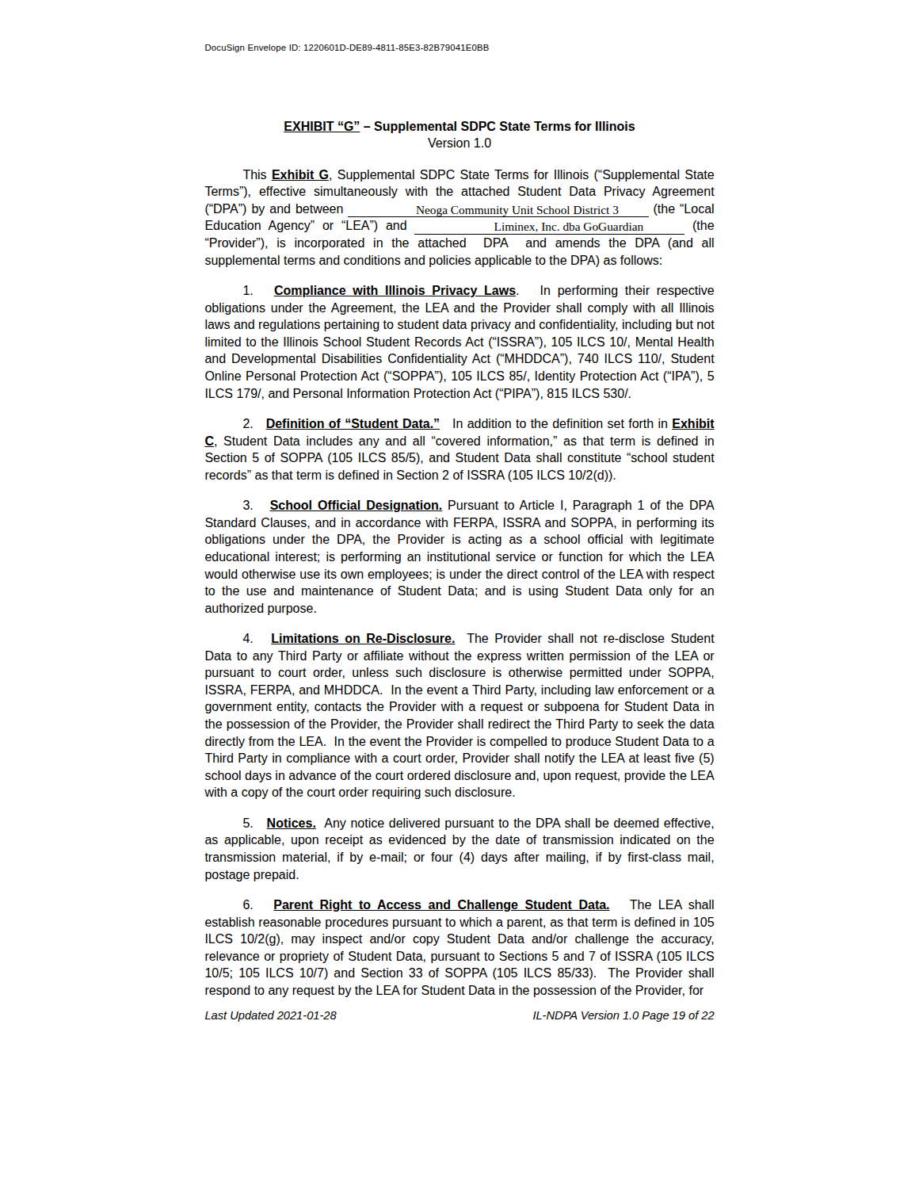DocuSign Envelope ID: 1220601D-DE89-4811-85E3-82B79041E0BB
EXHIBIT “G” – Supplemental SDPC State Terms for Illinois
Version 1.0
This Exhibit G, Supplemental SDPC State Terms for Illinois (“Supplemental State Terms”), effective simultaneously with the attached Student Data Privacy Agreement (“DPA”) by and between Neoga Community Unit School District 3 (the “Local Education Agency” or “LEA”) and Liminex, Inc. dba GoGuardian (the “Provider”), is incorporated in the attached DPA and amends the DPA (and all supplemental terms and conditions and policies applicable to the DPA) as follows:
1. Compliance with Illinois Privacy Laws. In performing their respective obligations under the Agreement, the LEA and the Provider shall comply with all Illinois laws and regulations pertaining to student data privacy and confidentiality, including but not limited to the Illinois School Student Records Act (“ISSRA”), 105 ILCS 10/, Mental Health and Developmental Disabilities Confidentiality Act (“MHDDCA”), 740 ILCS 110/, Student Online Personal Protection Act (“SOPPA”), 105 ILCS 85/, Identity Protection Act (“IPA”), 5 ILCS 179/, and Personal Information Protection Act (“PIPA”), 815 ILCS 530/.
2. Definition of “Student Data.” In addition to the definition set forth in Exhibit C, Student Data includes any and all “covered information,” as that term is defined in Section 5 of SOPPA (105 ILCS 85/5), and Student Data shall constitute “school student records” as that term is defined in Section 2 of ISSRA (105 ILCS 10/2(d)).
3. School Official Designation. Pursuant to Article I, Paragraph 1 of the DPA Standard Clauses, and in accordance with FERPA, ISSRA and SOPPA, in performing its obligations under the DPA, the Provider is acting as a school official with legitimate educational interest; is performing an institutional service or function for which the LEA would otherwise use its own employees; is under the direct control of the LEA with respect to the use and maintenance of Student Data; and is using Student Data only for an authorized purpose.
4. Limitations on Re-Disclosure. The Provider shall not re-disclose Student Data to any Third Party or affiliate without the express written permission of the LEA or pursuant to court order, unless such disclosure is otherwise permitted under SOPPA, ISSRA, FERPA, and MHDDCA. In the event a Third Party, including law enforcement or a government entity, contacts the Provider with a request or subpoena for Student Data in the possession of the Provider, the Provider shall redirect the Third Party to seek the data directly from the LEA. In the event the Provider is compelled to produce Student Data to a Third Party in compliance with a court order, Provider shall notify the LEA at least five (5) school days in advance of the court ordered disclosure and, upon request, provide the LEA with a copy of the court order requiring such disclosure.
5. Notices. Any notice delivered pursuant to the DPA shall be deemed effective, as applicable, upon receipt as evidenced by the date of transmission indicated on the transmission material, if by e-mail; or four (4) days after mailing, if by first-class mail, postage prepaid.
6. Parent Right to Access and Challenge Student Data. The LEA shall establish reasonable procedures pursuant to which a parent, as that term is defined in 105 ILCS 10/2(g), may inspect and/or copy Student Data and/or challenge the accuracy, relevance or propriety of Student Data, pursuant to Sections 5 and 7 of ISSRA (105 ILCS 10/5; 105 ILCS 10/7) and Section 33 of SOPPA (105 ILCS 85/33). The Provider shall respond to any request by the LEA for Student Data in the possession of the Provider, for
Last Updated 2021-01-28 IL-NDPA Version 1.0 Page 19 of 22